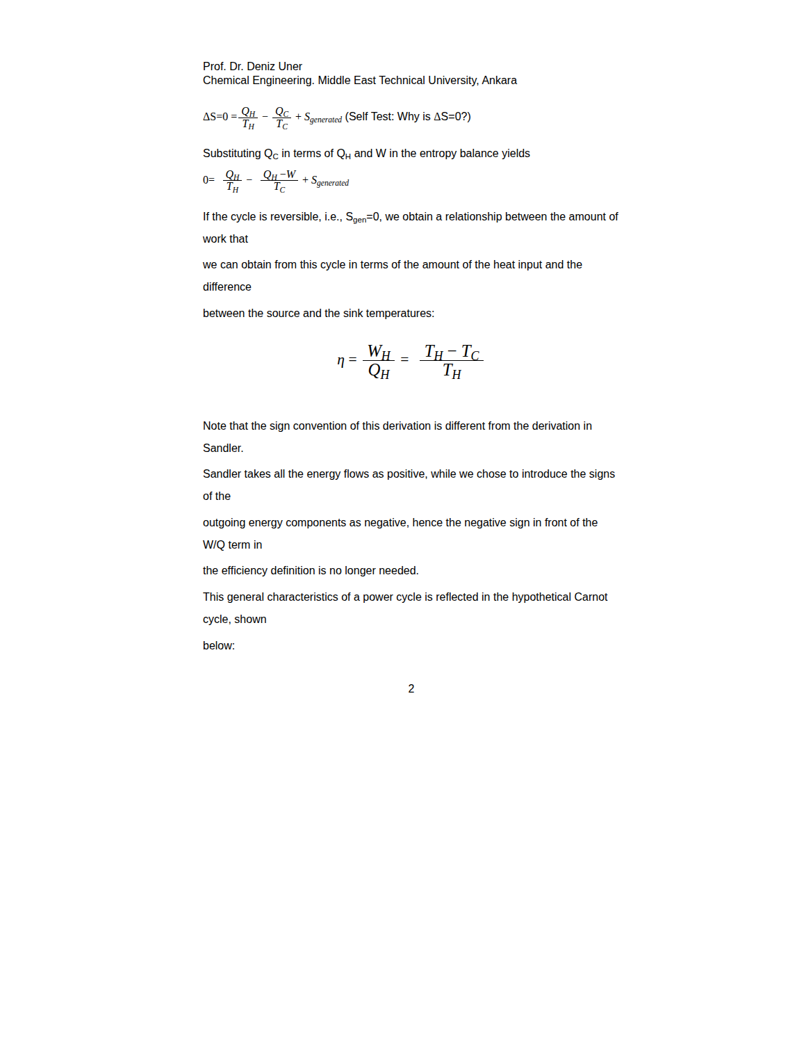Prof. Dr. Deniz Uner
Chemical Engineering. Middle East Technical University, Ankara
ΔS=0 =QH TH − QC TC + Sgenerated (Self Test: Why is ΔS=0?)
Substituting QC in terms of QH and W in the entropy balance yields
0= QH TH − QH −W TC + Sgenerated
If the cycle is reversible, i.e., Sgen=0, we obtain a relationship between the amount of work that
we can obtain from this cycle in terms of the amount of the heat input and the difference
between the source and the sink temperatures:
η = WH QH = TH − TC TH
Note that the sign convention of this derivation is different from the derivation in Sandler.
Sandler takes all the energy flows as positive, while we chose to introduce the signs of the
outgoing energy components as negative, hence the negative sign in front of the W/Q term in
the efficiency definition is no longer needed.
This general characteristics of a power cycle is reflected in the hypothetical Carnot cycle, shown
below:
2